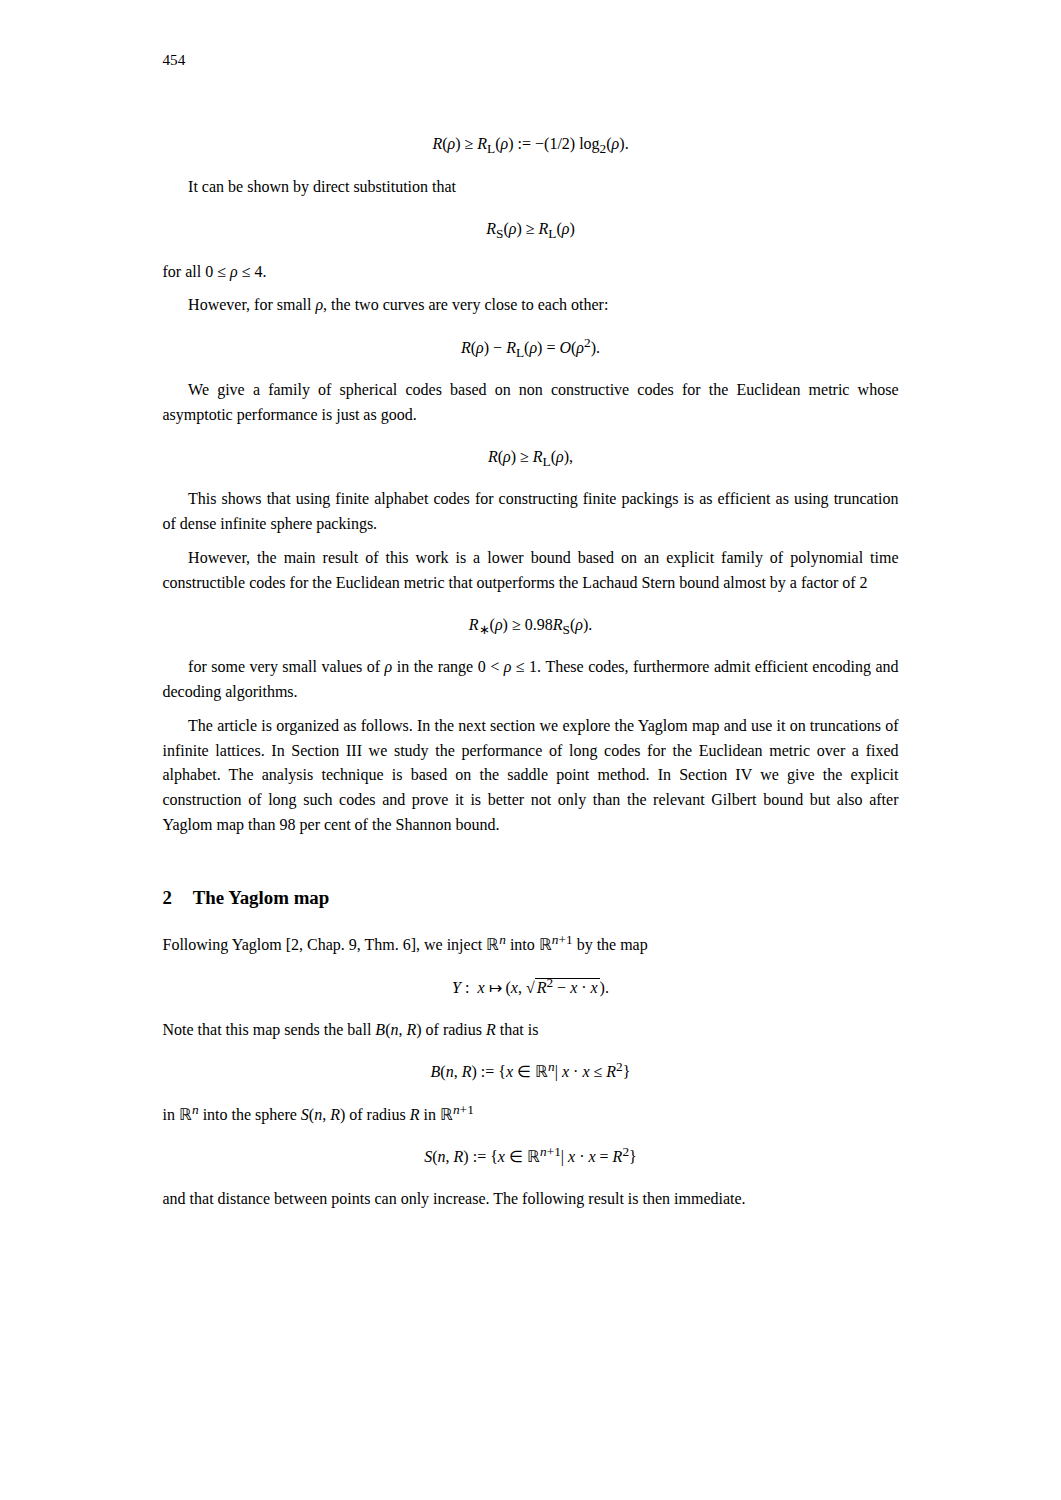454
R(ρ) ≥ RL(ρ) := −(1/2) log2(ρ).
It can be shown by direct substitution that
RS(ρ) ≥ RL(ρ)
for all 0 ≤ ρ ≤ 4.
However, for small ρ, the two curves are very close to each other:
R(ρ) − RL(ρ) = O(ρ2).
We give a family of spherical codes based on non constructive codes for the Euclidean metric whose asymptotic performance is just as good.
R(ρ) ≥ RL(ρ),
This shows that using finite alphabet codes for constructing finite packings is as efficient as using truncation of dense infinite sphere packings.
However, the main result of this work is a lower bound based on an explicit family of polynomial time constructible codes for the Euclidean metric that outperforms the Lachaud Stern bound almost by a factor of 2
R∗(ρ) ≥ 0.98RS(ρ).
for some very small values of ρ in the range 0 < ρ ≤ 1. These codes, furthermore admit efficient encoding and decoding algorithms.
The article is organized as follows. In the next section we explore the Yaglom map and use it on truncations of infinite lattices. In Section III we study the performance of long codes for the Euclidean metric over a fixed alphabet. The analysis technique is based on the saddle point method. In Section IV we give the explicit construction of long such codes and prove it is better not only than the relevant Gilbert bound but also after Yaglom map than 98 per cent of the Shannon bound.
2 The Yaglom map
Following Yaglom [2, Chap. 9, Thm. 6], we inject ℝn into ℝn+1 by the map
Y : x ↦ (x, √R2 − x · x).
Note that this map sends the ball B(n, R) of radius R that is
B(n, R) := {x ∈ ℝn| x · x ≤ R2}
in ℝn into the sphere S(n, R) of radius R in ℝn+1
S(n, R) := {x ∈ ℝn+1| x · x = R2}
and that distance between points can only increase. The following result is then immediate.